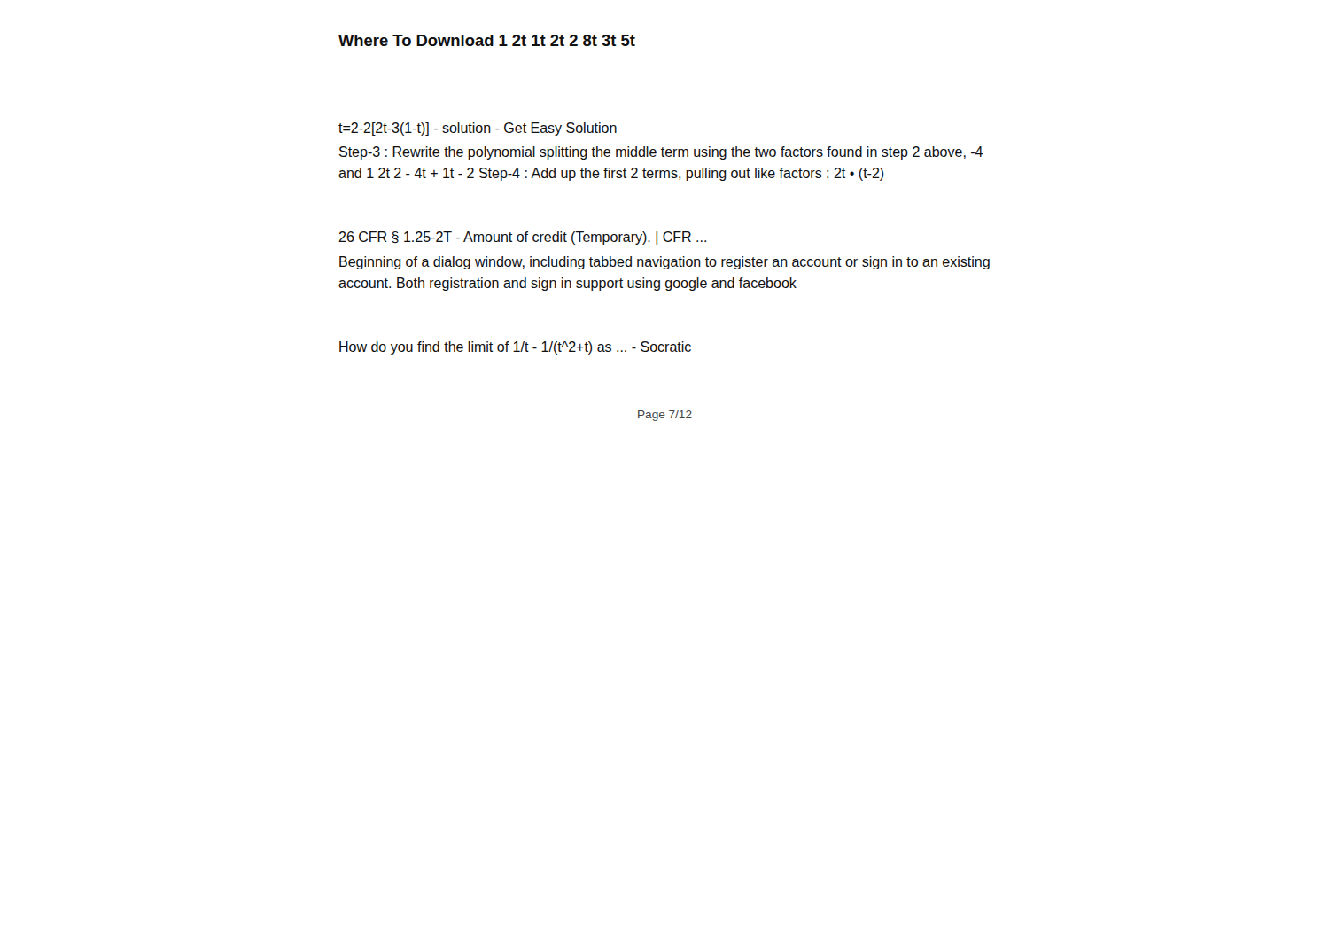Where To Download 1 2t 1t 2t 2 8t 3t 5t
t=2-2[2t-3(1-t)] - solution - Get Easy Solution
Step-3 : Rewrite the polynomial splitting the middle term using the two factors found in step 2 above, -4 and 1 2t 2 - 4t + 1t - 2 Step-4 : Add up the first 2 terms, pulling out like factors : 2t • (t-2)
26 CFR § 1.25-2T - Amount of credit (Temporary). | CFR ...
Beginning of a dialog window, including tabbed navigation to register an account or sign in to an existing account. Both registration and sign in support using google and facebook
How do you find the limit of 1/t - 1/(t^2+t) as ... - Socratic
Page 7/12